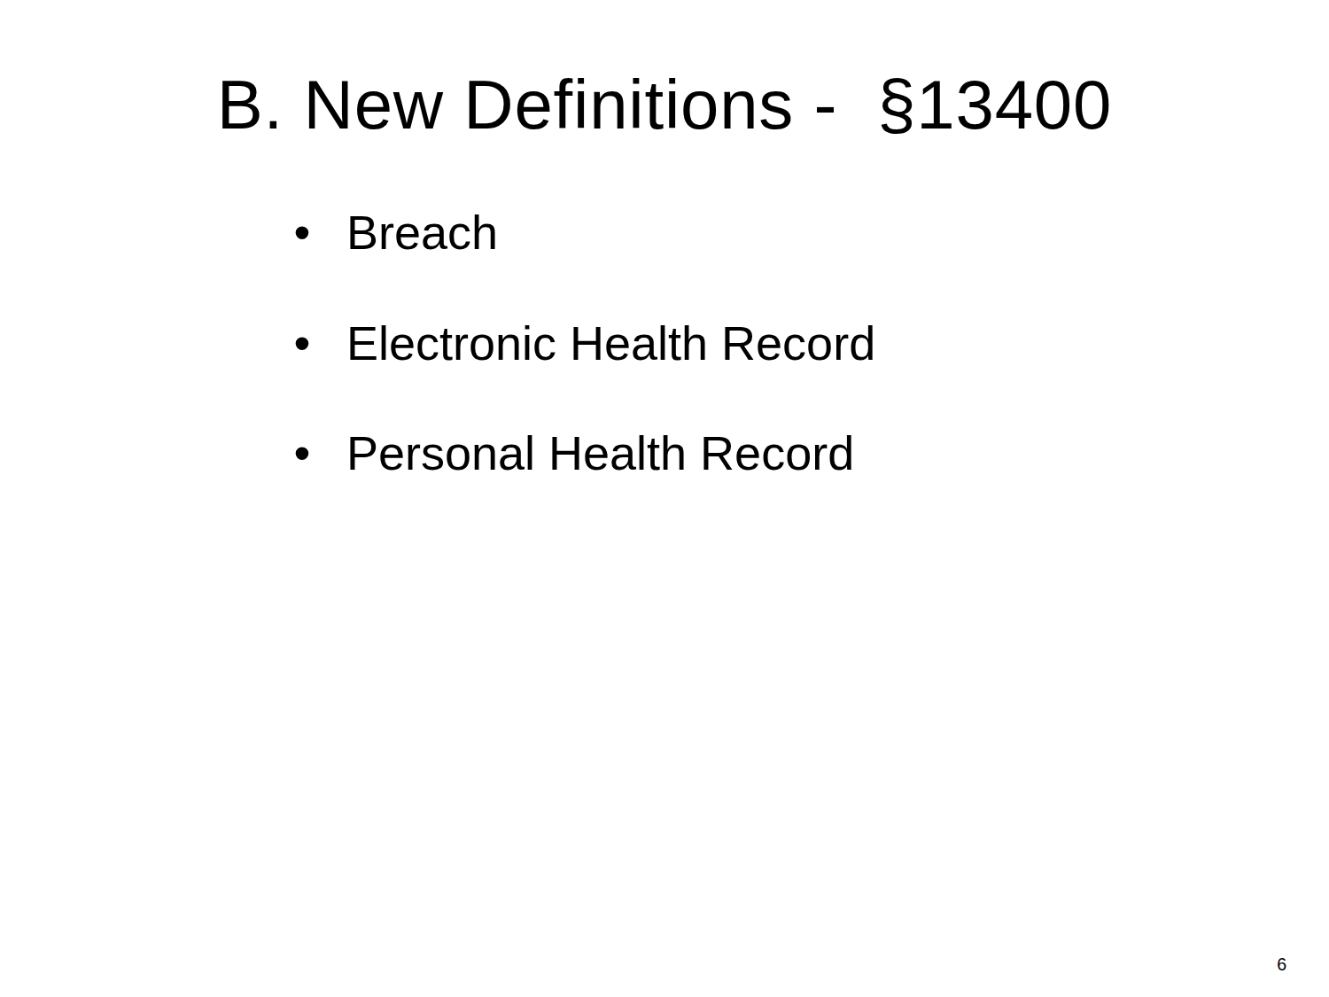B. New Definitions - §13400
Breach
Electronic Health Record
Personal Health Record
6